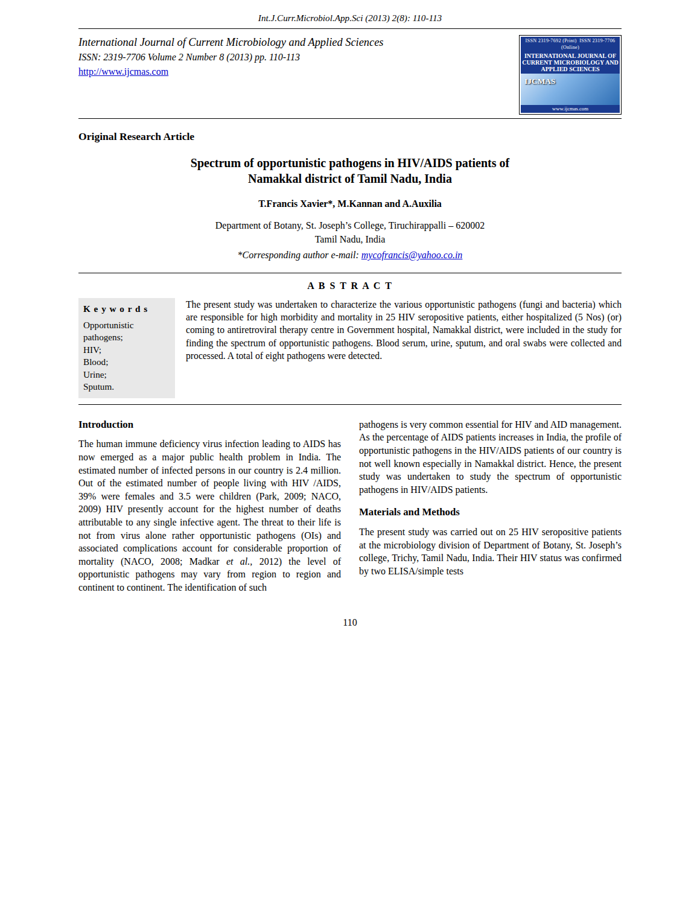Int.J.Curr.Microbiol.App.Sci (2013) 2(8): 110-113
International Journal of Current Microbiology and Applied Sciences
ISSN: 2319-7706 Volume 2 Number 8 (2013) pp. 110-113
http://www.ijcmas.com
ISSN 2319-7692 (Print) ISSN 2319-7706 (Online)
INTERNATIONAL JOURNAL OF CURRENT MICROBIOLOGY AND APPLIED SCIENCES
www.ijcmas.com
Original Research Article
Spectrum of opportunistic pathogens in HIV/AIDS patients of
Namakkal district of Tamil Nadu, India
T.Francis Xavier*, M.Kannan and A.Auxilia
Department of Botany, St. Joseph’s College, Tiruchirappalli – 620002
Tamil Nadu, India
*Corresponding author e-mail: mycofrancis@yahoo.co.in
A B S T R A C T
K e y w o r d s
Opportunistic pathogens;
HIV;
Blood;
Urine;
Sputum.
The present study was undertaken to characterize the various opportunistic pathogens (fungi and bacteria) which are responsible for high morbidity and mortality in 25 HIV seropositive patients, either hospitalized (5 Nos) (or) coming to antiretroviral therapy centre in Government hospital, Namakkal district, were included in the study for finding the spectrum of opportunistic pathogens. Blood serum, urine, sputum, and oral swabs were collected and processed. A total of eight pathogens were detected.
Introduction
The human immune deficiency virus infection leading to AIDS has now emerged as a major public health problem in India. The estimated number of infected persons in our country is 2.4 million. Out of the estimated number of people living with HIV /AIDS, 39% were females and 3.5 were children (Park, 2009; NACO, 2009) HIV presently account for the highest number of deaths attributable to any single infective agent. The threat to their life is not from virus alone rather opportunistic pathogens (OIs) and associated complications account for considerable proportion of mortality (NACO, 2008; Madkar et al., 2012) the level of opportunistic pathogens may vary from region to region and continent to continent. The identification of such
pathogens is very common essential for HIV and AID management. As the percentage of AIDS patients increases in India, the profile of opportunistic pathogens in the HIV/AIDS patients of our country is not well known especially in Namakkal district. Hence, the present study was undertaken to study the spectrum of opportunistic pathogens in HIV/AIDS patients.
Materials and Methods
The present study was carried out on 25 HIV seropositive patients at the microbiology division of Department of Botany, St. Joseph’s college, Trichy, Tamil Nadu, India. Their HIV status was confirmed by two ELISA/simple tests
110